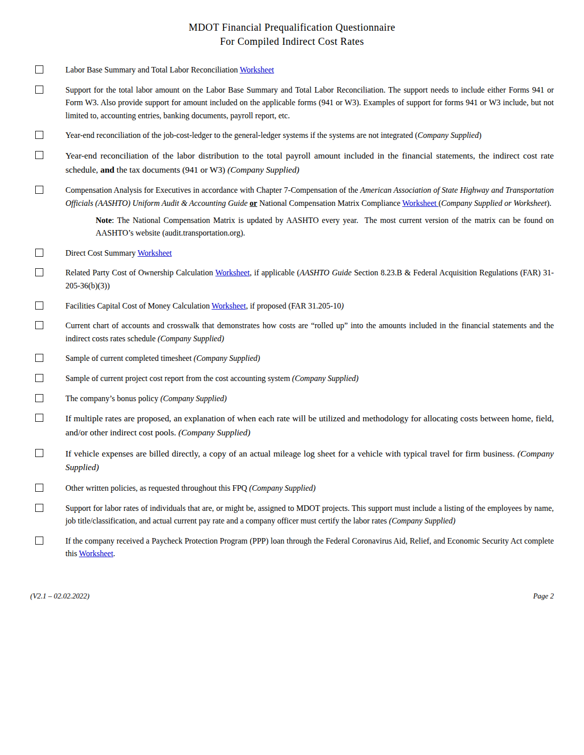MDOT Financial Prequalification Questionnaire
For Compiled Indirect Cost Rates
Labor Base Summary and Total Labor Reconciliation Worksheet
Support for the total labor amount on the Labor Base Summary and Total Labor Reconciliation. The support needs to include either Forms 941 or Form W3. Also provide support for amount included on the applicable forms (941 or W3). Examples of support for forms 941 or W3 include, but not limited to, accounting entries, banking documents, payroll report, etc.
Year-end reconciliation of the job-cost-ledger to the general-ledger systems if the systems are not integrated (Company Supplied)
Year-end reconciliation of the labor distribution to the total payroll amount included in the financial statements, the indirect cost rate schedule, and the tax documents (941 or W3) (Company Supplied)
Compensation Analysis for Executives in accordance with Chapter 7-Compensation of the American Association of State Highway and Transportation Officials (AASHTO) Uniform Audit & Accounting Guide or National Compensation Matrix Compliance Worksheet (Company Supplied or Worksheet). Note: The National Compensation Matrix is updated by AASHTO every year. The most current version of the matrix can be found on AASHTO’s website (audit.transportation.org).
Direct Cost Summary Worksheet
Related Party Cost of Ownership Calculation Worksheet, if applicable (AASHTO Guide Section 8.23.B & Federal Acquisition Regulations (FAR) 31-205-36(b)(3))
Facilities Capital Cost of Money Calculation Worksheet, if proposed (FAR 31.205-10)
Current chart of accounts and crosswalk that demonstrates how costs are “rolled up” into the amounts included in the financial statements and the indirect costs rates schedule (Company Supplied)
Sample of current completed timesheet (Company Supplied)
Sample of current project cost report from the cost accounting system (Company Supplied)
The company’s bonus policy (Company Supplied)
If multiple rates are proposed, an explanation of when each rate will be utilized and methodology for allocating costs between home, field, and/or other indirect cost pools. (Company Supplied)
If vehicle expenses are billed directly, a copy of an actual mileage log sheet for a vehicle with typical travel for firm business. (Company Supplied)
Other written policies, as requested throughout this FPQ (Company Supplied)
Support for labor rates of individuals that are, or might be, assigned to MDOT projects. This support must include a listing of the employees by name, job title/classification, and actual current pay rate and a company officer must certify the labor rates (Company Supplied)
If the company received a Paycheck Protection Program (PPP) loan through the Federal Coronavirus Aid, Relief, and Economic Security Act complete this Worksheet.
(V2.1 – 02.02.2022) Page 2